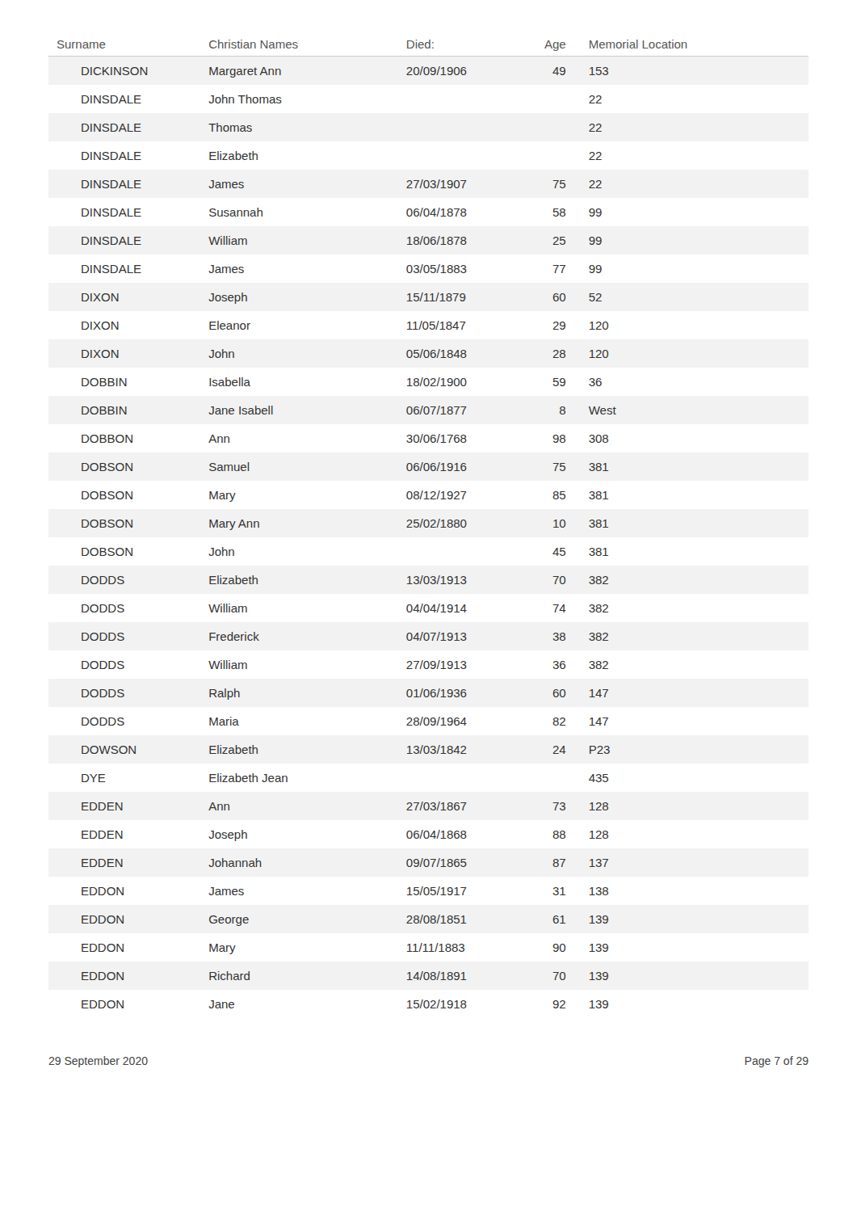| Surname | Christian Names | Died: | Age | Memorial Location |
| --- | --- | --- | --- | --- |
| DICKINSON | Margaret Ann | 20/09/1906 | 49 | 153 |
| DINSDALE | John Thomas | | | 22 |
| DINSDALE | Thomas | | | 22 |
| DINSDALE | Elizabeth | | | 22 |
| DINSDALE | James | 27/03/1907 | 75 | 22 |
| DINSDALE | Susannah | 06/04/1878 | 58 | 99 |
| DINSDALE | William | 18/06/1878 | 25 | 99 |
| DINSDALE | James | 03/05/1883 | 77 | 99 |
| DIXON | Joseph | 15/11/1879 | 60 | 52 |
| DIXON | Eleanor | 11/05/1847 | 29 | 120 |
| DIXON | John | 05/06/1848 | 28 | 120 |
| DOBBIN | Isabella | 18/02/1900 | 59 | 36 |
| DOBBIN | Jane Isabell | 06/07/1877 | 8 | West |
| DOBBON | Ann | 30/06/1768 | 98 | 308 |
| DOBSON | Samuel | 06/06/1916 | 75 | 381 |
| DOBSON | Mary | 08/12/1927 | 85 | 381 |
| DOBSON | Mary Ann | 25/02/1880 | 10 | 381 |
| DOBSON | John | | 45 | 381 |
| DODDS | Elizabeth | 13/03/1913 | 70 | 382 |
| DODDS | William | 04/04/1914 | 74 | 382 |
| DODDS | Frederick | 04/07/1913 | 38 | 382 |
| DODDS | William | 27/09/1913 | 36 | 382 |
| DODDS | Ralph | 01/06/1936 | 60 | 147 |
| DODDS | Maria | 28/09/1964 | 82 | 147 |
| DOWSON | Elizabeth | 13/03/1842 | 24 | P23 |
| DYE | Elizabeth Jean | | | 435 |
| EDDEN | Ann | 27/03/1867 | 73 | 128 |
| EDDEN | Joseph | 06/04/1868 | 88 | 128 |
| EDDEN | Johannah | 09/07/1865 | 87 | 137 |
| EDDON | James | 15/05/1917 | 31 | 138 |
| EDDON | George | 28/08/1851 | 61 | 139 |
| EDDON | Mary | 11/11/1883 | 90 | 139 |
| EDDON | Richard | 14/08/1891 | 70 | 139 |
| EDDON | Jane | 15/02/1918 | 92 | 139 |
29 September 2020
Page 7 of 29